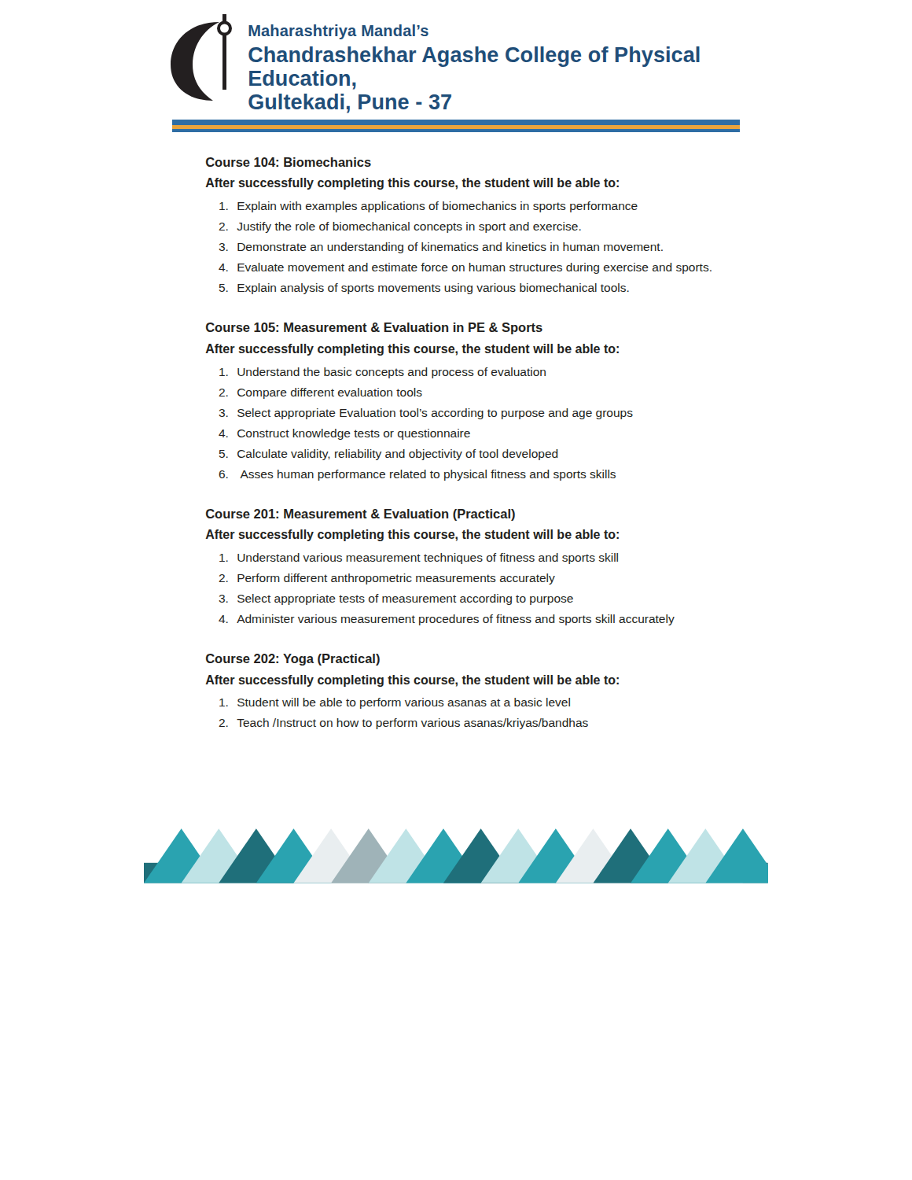Maharashtriya Mandal’s
Chandrashekhar Agashe College of Physical Education,
Gultekadi, Pune - 37
Course 104: Biomechanics
After successfully completing this course, the student will be able to:
Explain with examples applications of biomechanics in sports performance
Justify the role of biomechanical concepts in sport and exercise.
Demonstrate an understanding of kinematics and kinetics in human movement.
Evaluate movement and estimate force on human structures during exercise and sports.
Explain analysis of sports movements using various biomechanical tools.
Course 105: Measurement & Evaluation in PE & Sports
After successfully completing this course, the student will be able to:
Understand the basic concepts and process of evaluation
Compare different evaluation tools
Select appropriate Evaluation tool’s according to purpose and age groups
Construct knowledge tests or questionnaire
Calculate validity, reliability and objectivity of tool developed
Asses human performance related to physical fitness and sports skills
Course 201: Measurement & Evaluation (Practical)
After successfully completing this course, the student will be able to:
Understand various measurement techniques of fitness and sports skill
Perform different anthropometric measurements accurately
Select appropriate tests of measurement according to purpose
Administer various measurement procedures of fitness and sports skill accurately
Course 202: Yoga (Practical)
After successfully completing this course, the student will be able to:
Student will be able to perform various asanas at a basic level
Teach /Instruct on how to perform various asanas/kriyas/bandhas